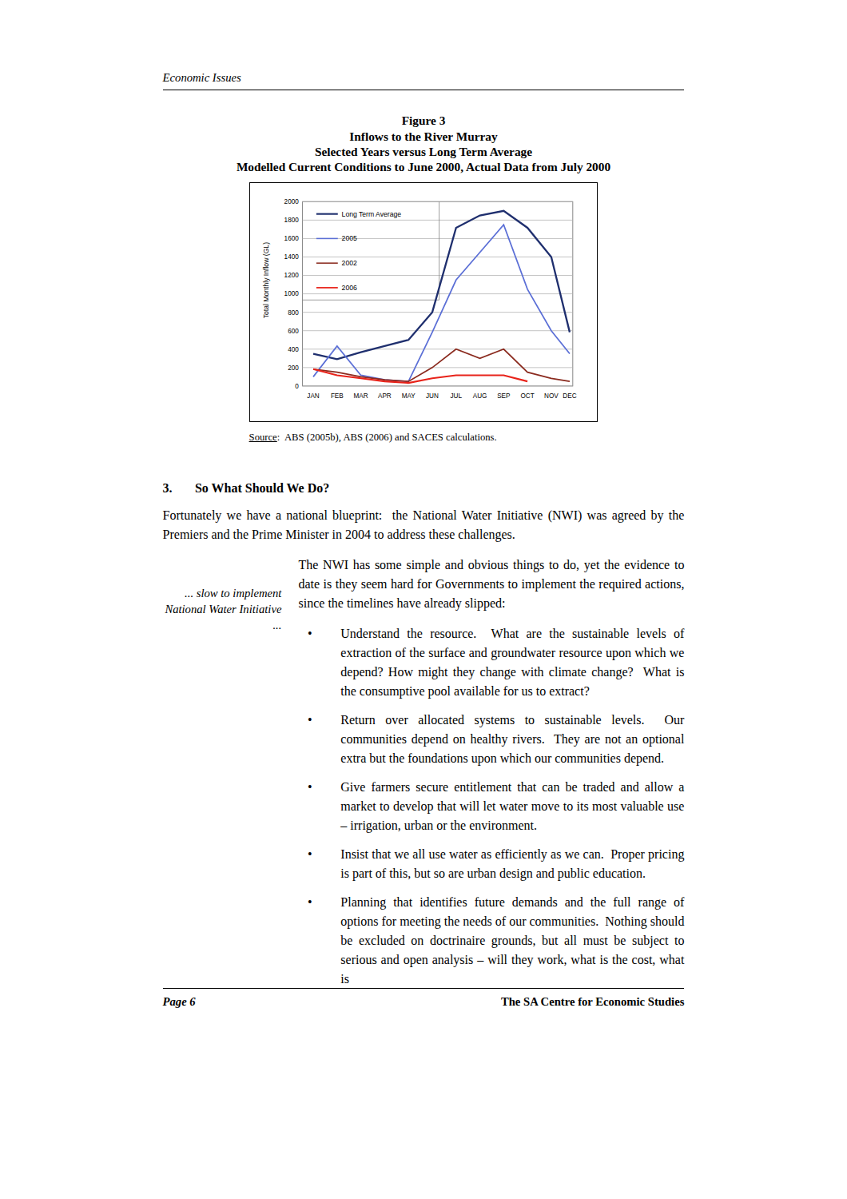Economic Issues
Figure 3
Inflows to the River Murray
Selected Years versus Long Term Average
Modelled Current Conditions to June 2000, Actual Data from July 2000
2000 1800 1600 1400 1200 1000 800 600 400 200 0 Total Monthly Inflow (GL) JAN FEB MAR APR MAY JUN JUL AUG SEP OCT NOV DEC Long Term Average 2005 2002 2006
Source: ABS (2005b), ABS (2006) and SACES calculations.
3. So What Should We Do?
Fortunately we have a national blueprint: the National Water Initiative (NWI) was agreed by the Premiers and the Prime Minister in 2004 to address these challenges.
... slow to implement National Water Initiative ...
The NWI has some simple and obvious things to do, yet the evidence to date is they seem hard for Governments to implement the required actions, since the timelines have already slipped:
Understand the resource. What are the sustainable levels of extraction of the surface and groundwater resource upon which we depend? How might they change with climate change? What is the consumptive pool available for us to extract?
Return over allocated systems to sustainable levels. Our communities depend on healthy rivers. They are not an optional extra but the foundations upon which our communities depend.
Give farmers secure entitlement that can be traded and allow a market to develop that will let water move to its most valuable use – irrigation, urban or the environment.
Insist that we all use water as efficiently as we can. Proper pricing is part of this, but so are urban design and public education.
Planning that identifies future demands and the full range of options for meeting the needs of our communities. Nothing should be excluded on doctrinaire grounds, but all must be subject to serious and open analysis – will they work, what is the cost, what is
Page 6
The SA Centre for Economic Studies